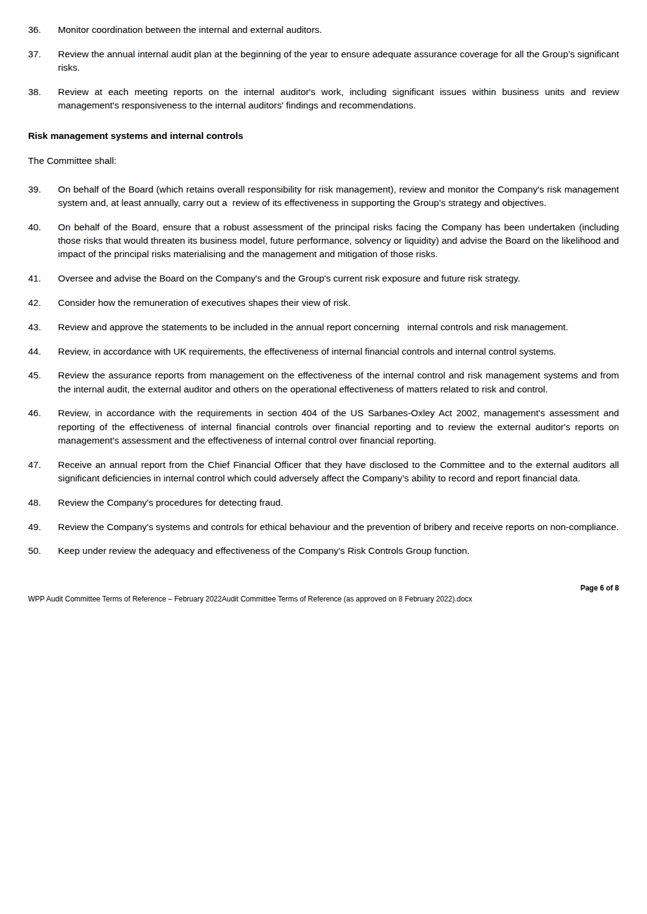36. Monitor coordination between the internal and external auditors.
37. Review the annual internal audit plan at the beginning of the year to ensure adequate assurance coverage for all the Group’s significant risks.
38. Review at each meeting reports on the internal auditor's work, including significant issues within business units and review management's responsiveness to the internal auditors' findings and recommendations.
Risk management systems and internal controls
The Committee shall:
39. On behalf of the Board (which retains overall responsibility for risk management), review and monitor the Company's risk management system and, at least annually, carry out a review of its effectiveness in supporting the Group’s strategy and objectives.
40. On behalf of the Board, ensure that a robust assessment of the principal risks facing the Company has been undertaken (including those risks that would threaten its business model, future performance, solvency or liquidity) and advise the Board on the likelihood and impact of the principal risks materialising and the management and mitigation of those risks.
41. Oversee and advise the Board on the Company's and the Group's current risk exposure and future risk strategy.
42. Consider how the remuneration of executives shapes their view of risk.
43. Review and approve the statements to be included in the annual report concerning internal controls and risk management.
44. Review, in accordance with UK requirements, the effectiveness of internal financial controls and internal control systems.
45. Review the assurance reports from management on the effectiveness of the internal control and risk management systems and from the internal audit, the external auditor and others on the operational effectiveness of matters related to risk and control.
46. Review, in accordance with the requirements in section 404 of the US Sarbanes-Oxley Act 2002, management's assessment and reporting of the effectiveness of internal financial controls over financial reporting and to review the external auditor's reports on management's assessment and the effectiveness of internal control over financial reporting.
47. Receive an annual report from the Chief Financial Officer that they have disclosed to the Committee and to the external auditors all significant deficiencies in internal control which could adversely affect the Company’s ability to record and report financial data.
48. Review the Company's procedures for detecting fraud.
49. Review the Company's systems and controls for ethical behaviour and the prevention of bribery and receive reports on non-compliance.
50. Keep under review the adequacy and effectiveness of the Company's Risk Controls Group function.
Page 6 of 8
WPP Audit Committee Terms of Reference – February 2022Audit Committee Terms of Reference (as approved on 8 February 2022).docx